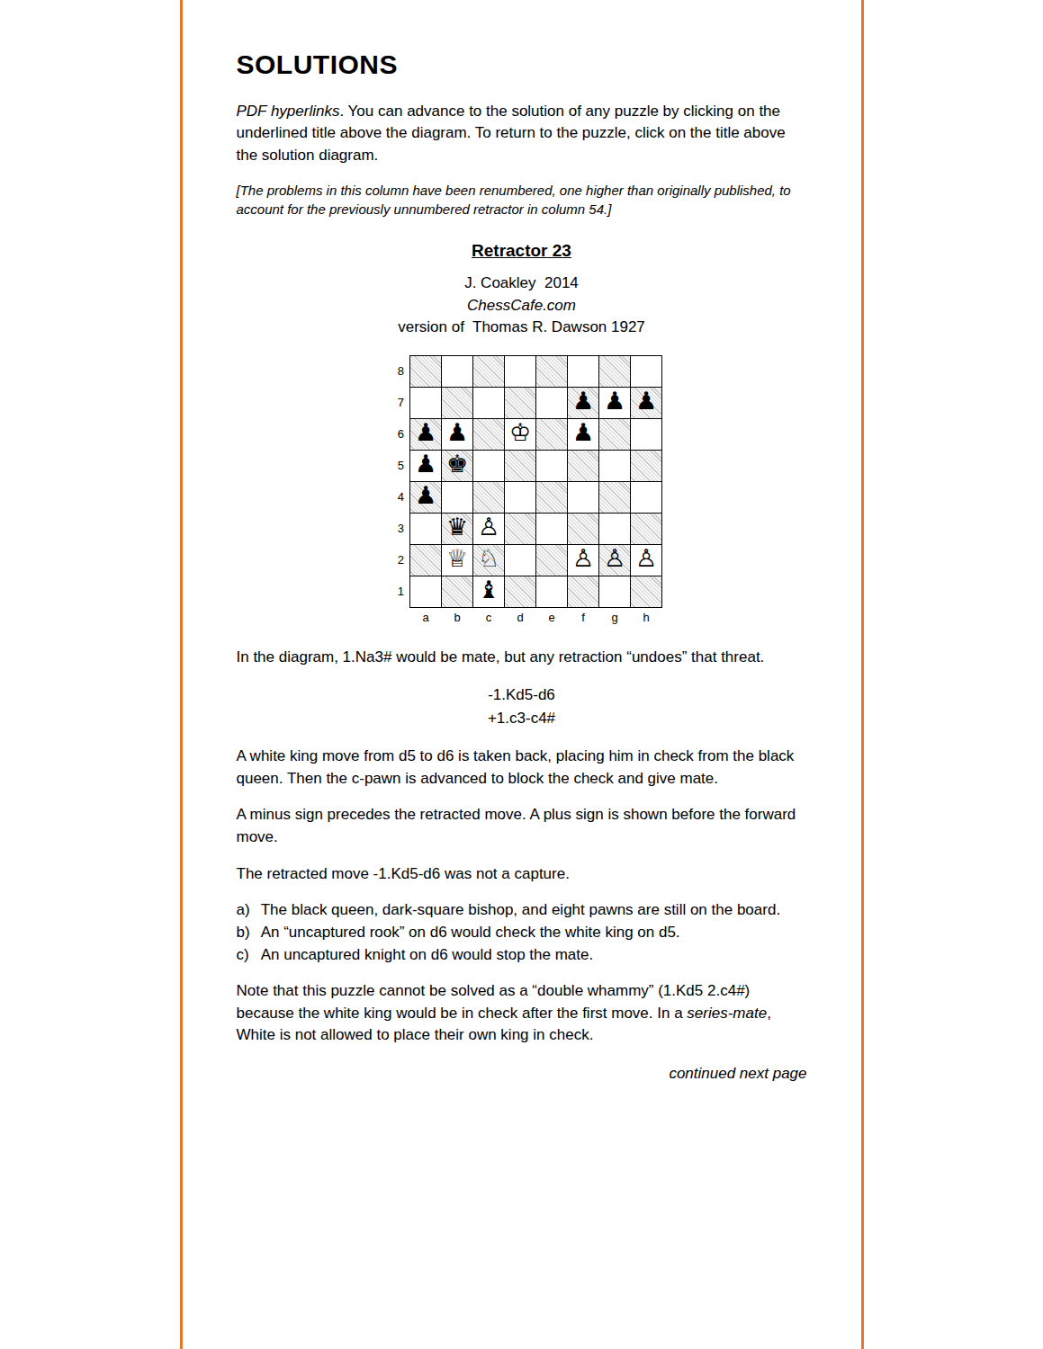SOLUTIONS
PDF hyperlinks. You can advance to the solution of any puzzle by clicking on the underlined title above the diagram. To return to the puzzle, click on the title above the solution diagram.
[The problems in this column have been renumbered, one higher than originally published, to account for the previously unnumbered retractor in column 54.]
Retractor 23
J. Coakley 2014
ChessCafe.com
version of Thomas R. Dawson 1927
| 8 | | | | | | | | |
| 7 | | | | | | ♟ | ♟ | ♟ |
| 6 | ♟ | ♟ | | ♔ | | ♟ | | |
| 5 | ♟ | ♚ | | | | | | |
| 4 | ♟ | | | | | | | |
| 3 | | ♛ | ♙ | | | | | |
| 2 | | ♕ | ♘ | | | ♙ | ♙ | ♙ |
| 1 | | | ♝ | | | | | |
| | a | b | c | d | e | f | g | h |
In the diagram, 1.Na3# would be mate, but any retraction “undoes” that threat.
-1.Kd5-d6
+1.c3-c4#
A white king move from d5 to d6 is taken back, placing him in check from the black queen. Then the c-pawn is advanced to block the check and give mate.
A minus sign precedes the retracted move. A plus sign is shown before the forward move.
The retracted move -1.Kd5-d6 was not a capture.
a) The black queen, dark-square bishop, and eight pawns are still on the board.
b) An “uncaptured rook” on d6 would check the white king on d5.
c) An uncaptured knight on d6 would stop the mate.
Note that this puzzle cannot be solved as a “double whammy” (1.Kd5 2.c4#) because the white king would be in check after the first move. In a series-mate, White is not allowed to place their own king in check.
continued next page